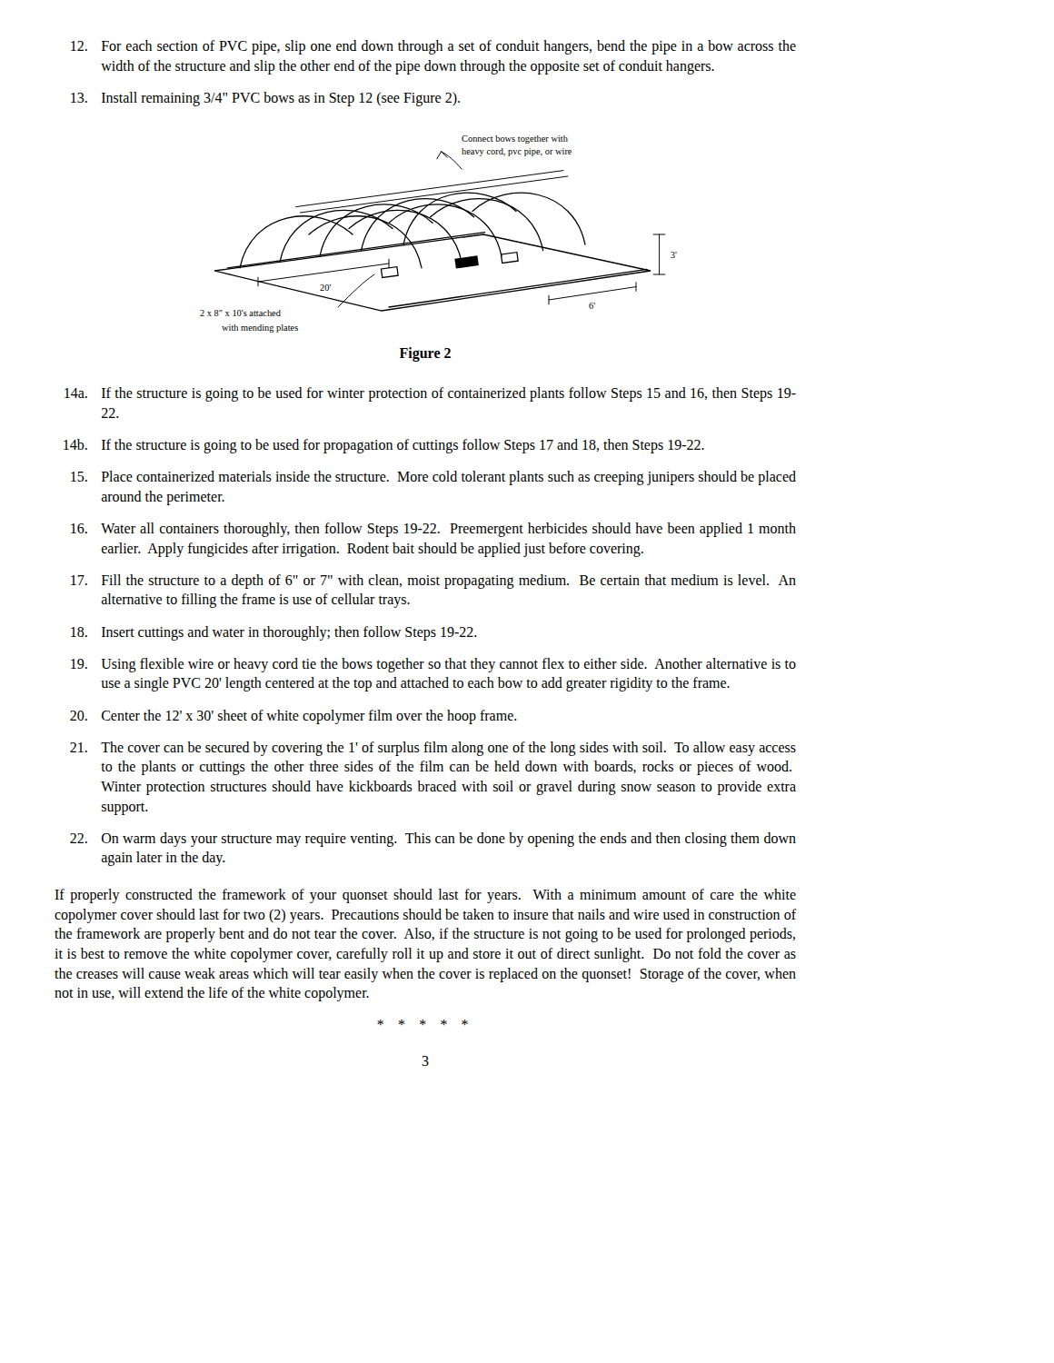12. For each section of PVC pipe, slip one end down through a set of conduit hangers, bend the pipe in a bow across the width of the structure and slip the other end of the pipe down through the opposite set of conduit hangers.
13. Install remaining 3/4" PVC bows as in Step 12 (see Figure 2).
Connect bows together with heavy cord, pvc pipe, or wire 3' 20' 6' 2 x 8" x 10's attached with mending plates
Figure 2
14a. If the structure is going to be used for winter protection of containerized plants follow Steps 15 and 16, then Steps 19-22.
14b. If the structure is going to be used for propagation of cuttings follow Steps 17 and 18, then Steps 19-22.
15. Place containerized materials inside the structure. More cold tolerant plants such as creeping junipers should be placed around the perimeter.
16. Water all containers thoroughly, then follow Steps 19-22. Preemergent herbicides should have been applied 1 month earlier. Apply fungicides after irrigation. Rodent bait should be applied just before covering.
17. Fill the structure to a depth of 6" or 7" with clean, moist propagating medium. Be certain that medium is level. An alternative to filling the frame is use of cellular trays.
18. Insert cuttings and water in thoroughly; then follow Steps 19-22.
19. Using flexible wire or heavy cord tie the bows together so that they cannot flex to either side. Another alternative is to use a single PVC 20' length centered at the top and attached to each bow to add greater rigidity to the frame.
20. Center the 12' x 30' sheet of white copolymer film over the hoop frame.
21. The cover can be secured by covering the 1' of surplus film along one of the long sides with soil. To allow easy access to the plants or cuttings the other three sides of the film can be held down with boards, rocks or pieces of wood. Winter protection structures should have kickboards braced with soil or gravel during snow season to provide extra support.
22. On warm days your structure may require venting. This can be done by opening the ends and then closing them down again later in the day.
If properly constructed the framework of your quonset should last for years. With a minimum amount of care the white copolymer cover should last for two (2) years. Precautions should be taken to insure that nails and wire used in construction of the framework are properly bent and do not tear the cover. Also, if the structure is not going to be used for prolonged periods, it is best to remove the white copolymer cover, carefully roll it up and store it out of direct sunlight. Do not fold the cover as the creases will cause weak areas which will tear easily when the cover is replaced on the quonset! Storage of the cover, when not in use, will extend the life of the white copolymer.
* * * * *
3